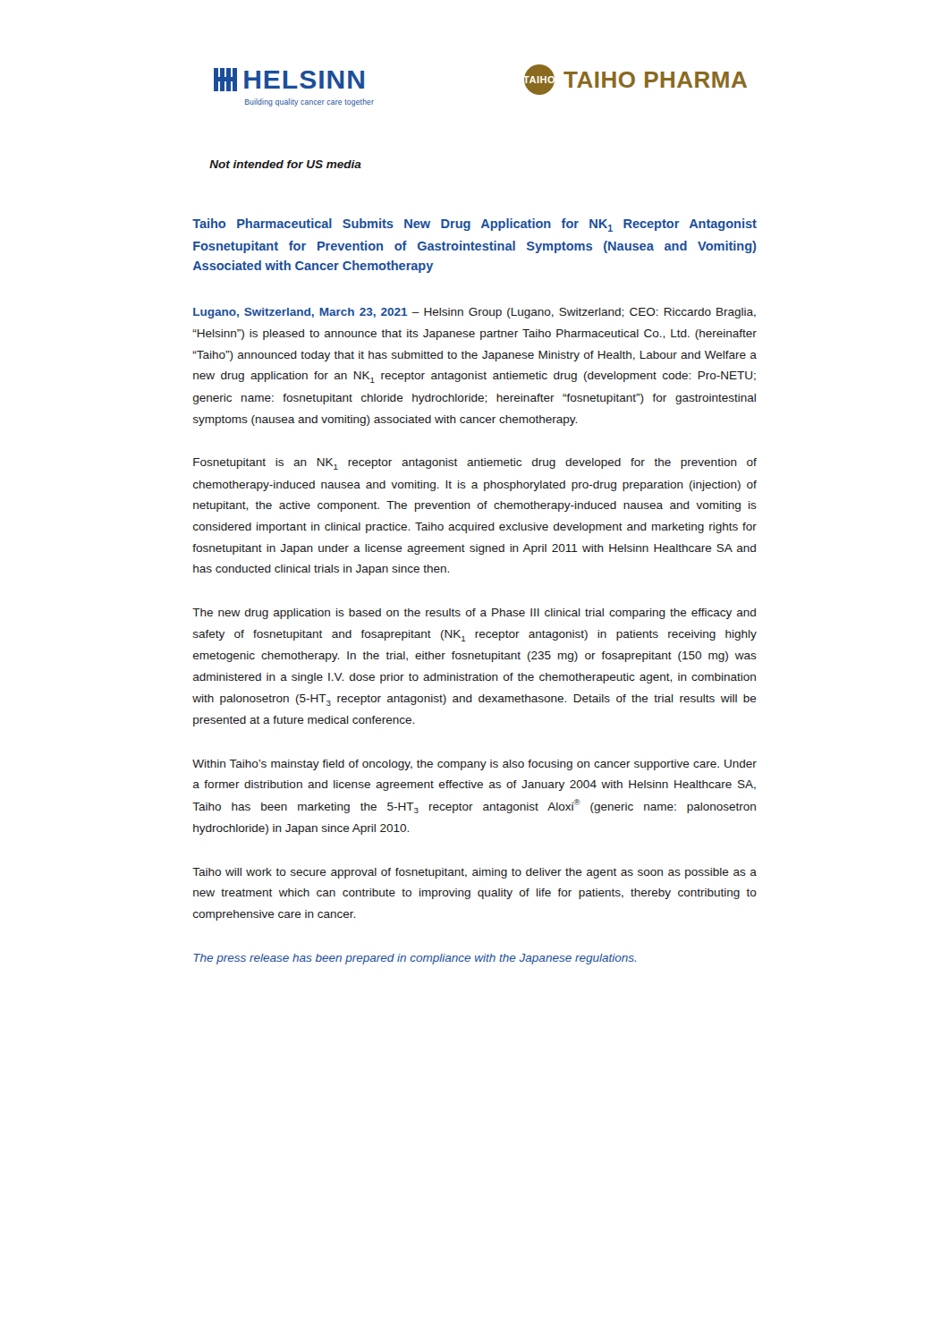HELSINN
Building quality cancer care together
TAIHO TAIHO PHARMA
Not intended for US media
Taiho Pharmaceutical Submits New Drug Application for NK1 Receptor Antagonist Fosnetupitant for Prevention of Gastrointestinal Symptoms (Nausea and Vomiting) Associated with Cancer Chemotherapy
Lugano, Switzerland, March 23, 2021 – Helsinn Group (Lugano, Switzerland; CEO: Riccardo Braglia, “Helsinn”) is pleased to announce that its Japanese partner Taiho Pharmaceutical Co., Ltd. (hereinafter “Taiho”) announced today that it has submitted to the Japanese Ministry of Health, Labour and Welfare a new drug application for an NK1 receptor antagonist antiemetic drug (development code: Pro-NETU; generic name: fosnetupitant chloride hydrochloride; hereinafter “fosnetupitant”) for gastrointestinal symptoms (nausea and vomiting) associated with cancer chemotherapy.
Fosnetupitant is an NK1 receptor antagonist antiemetic drug developed for the prevention of chemotherapy-induced nausea and vomiting. It is a phosphorylated pro-drug preparation (injection) of netupitant, the active component. The prevention of chemotherapy-induced nausea and vomiting is considered important in clinical practice. Taiho acquired exclusive development and marketing rights for fosnetupitant in Japan under a license agreement signed in April 2011 with Helsinn Healthcare SA and has conducted clinical trials in Japan since then.
The new drug application is based on the results of a Phase III clinical trial comparing the efficacy and safety of fosnetupitant and fosaprepitant (NK1 receptor antagonist) in patients receiving highly emetogenic chemotherapy. In the trial, either fosnetupitant (235 mg) or fosaprepitant (150 mg) was administered in a single I.V. dose prior to administration of the chemotherapeutic agent, in combination with palonosetron (5-HT3 receptor antagonist) and dexamethasone. Details of the trial results will be presented at a future medical conference.
Within Taiho’s mainstay field of oncology, the company is also focusing on cancer supportive care. Under a former distribution and license agreement effective as of January 2004 with Helsinn Healthcare SA, Taiho has been marketing the 5-HT3 receptor antagonist Aloxi® (generic name: palonosetron hydrochloride) in Japan since April 2010.
Taiho will work to secure approval of fosnetupitant, aiming to deliver the agent as soon as possible as a new treatment which can contribute to improving quality of life for patients, thereby contributing to comprehensive care in cancer.
The press release has been prepared in compliance with the Japanese regulations.